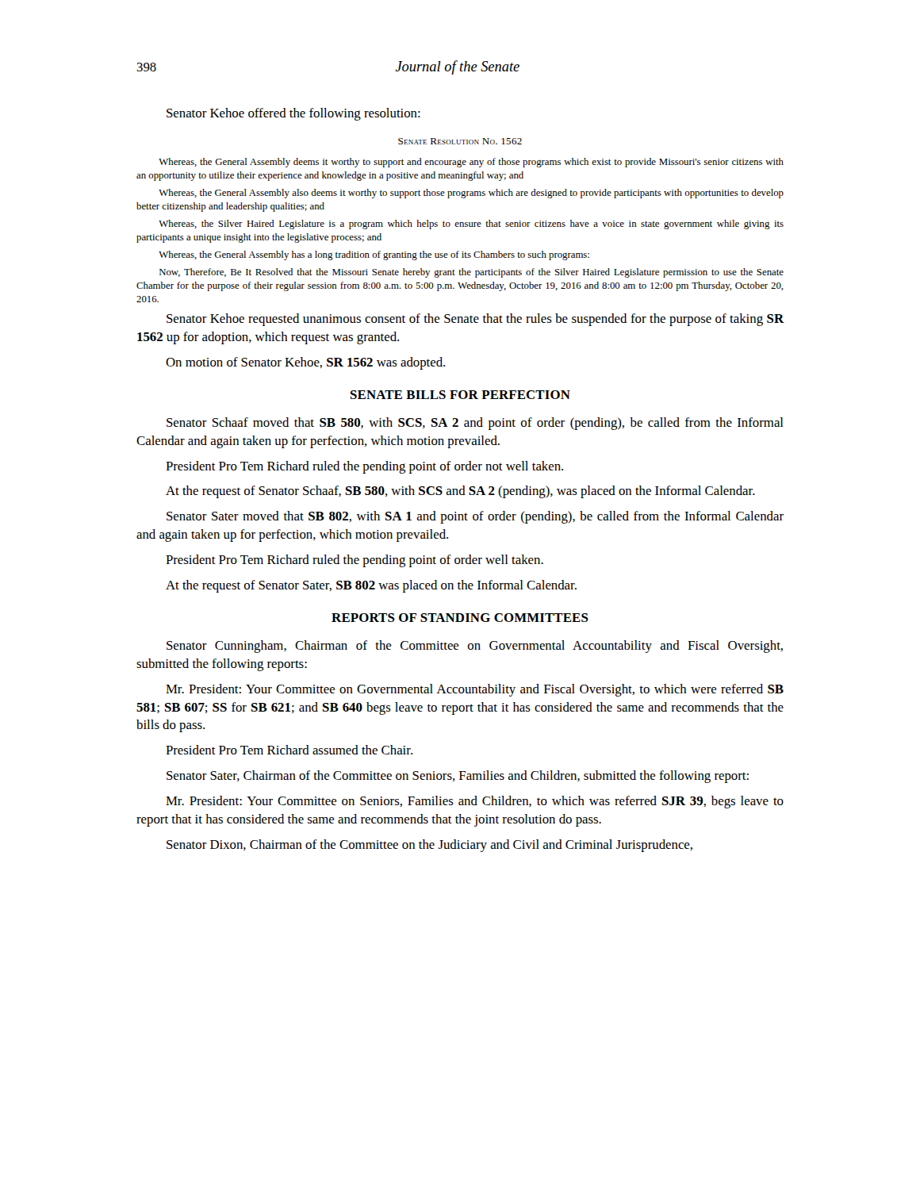398
Journal of the Senate
Senator Kehoe offered the following resolution:
Senate Resolution No. 1562
Whereas, the General Assembly deems it worthy to support and encourage any of those programs which exist to provide Missouri's senior citizens with an opportunity to utilize their experience and knowledge in a positive and meaningful way; and
Whereas, the General Assembly also deems it worthy to support those programs which are designed to provide participants with opportunities to develop better citizenship and leadership qualities; and
Whereas, the Silver Haired Legislature is a program which helps to ensure that senior citizens have a voice in state government while giving its participants a unique insight into the legislative process; and
Whereas, the General Assembly has a long tradition of granting the use of its Chambers to such programs:
Now, Therefore, Be It Resolved that the Missouri Senate hereby grant the participants of the Silver Haired Legislature permission to use the Senate Chamber for the purpose of their regular session from 8:00 a.m. to 5:00 p.m. Wednesday, October 19, 2016 and 8:00 am to 12:00 pm Thursday, October 20, 2016.
Senator Kehoe requested unanimous consent of the Senate that the rules be suspended for the purpose of taking SR 1562 up for adoption, which request was granted.
On motion of Senator Kehoe, SR 1562 was adopted.
SENATE BILLS FOR PERFECTION
Senator Schaaf moved that SB 580, with SCS, SA 2 and point of order (pending), be called from the Informal Calendar and again taken up for perfection, which motion prevailed.
President Pro Tem Richard ruled the pending point of order not well taken.
At the request of Senator Schaaf, SB 580, with SCS and SA 2 (pending), was placed on the Informal Calendar.
Senator Sater moved that SB 802, with SA 1 and point of order (pending), be called from the Informal Calendar and again taken up for perfection, which motion prevailed.
President Pro Tem Richard ruled the pending point of order well taken.
At the request of Senator Sater, SB 802 was placed on the Informal Calendar.
REPORTS OF STANDING COMMITTEES
Senator Cunningham, Chairman of the Committee on Governmental Accountability and Fiscal Oversight, submitted the following reports:
Mr. President: Your Committee on Governmental Accountability and Fiscal Oversight, to which were referred SB 581; SB 607; SS for SB 621; and SB 640 begs leave to report that it has considered the same and recommends that the bills do pass.
President Pro Tem Richard assumed the Chair.
Senator Sater, Chairman of the Committee on Seniors, Families and Children, submitted the following report:
Mr. President: Your Committee on Seniors, Families and Children, to which was referred SJR 39, begs leave to report that it has considered the same and recommends that the joint resolution do pass.
Senator Dixon, Chairman of the Committee on the Judiciary and Civil and Criminal Jurisprudence,